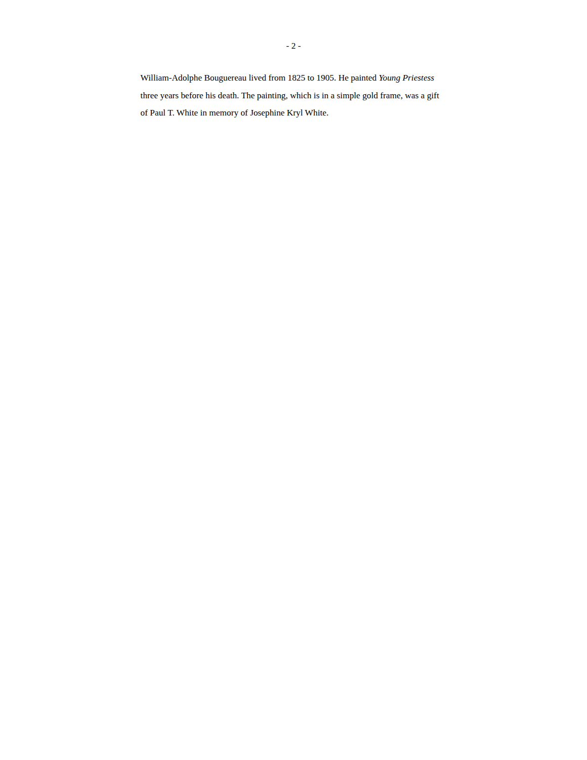- 2 -
William-Adolphe Bouguereau lived from 1825 to 1905. He painted Young Priestess three years before his death. The painting, which is in a simple gold frame, was a gift of Paul T. White in memory of Josephine Kryl White.